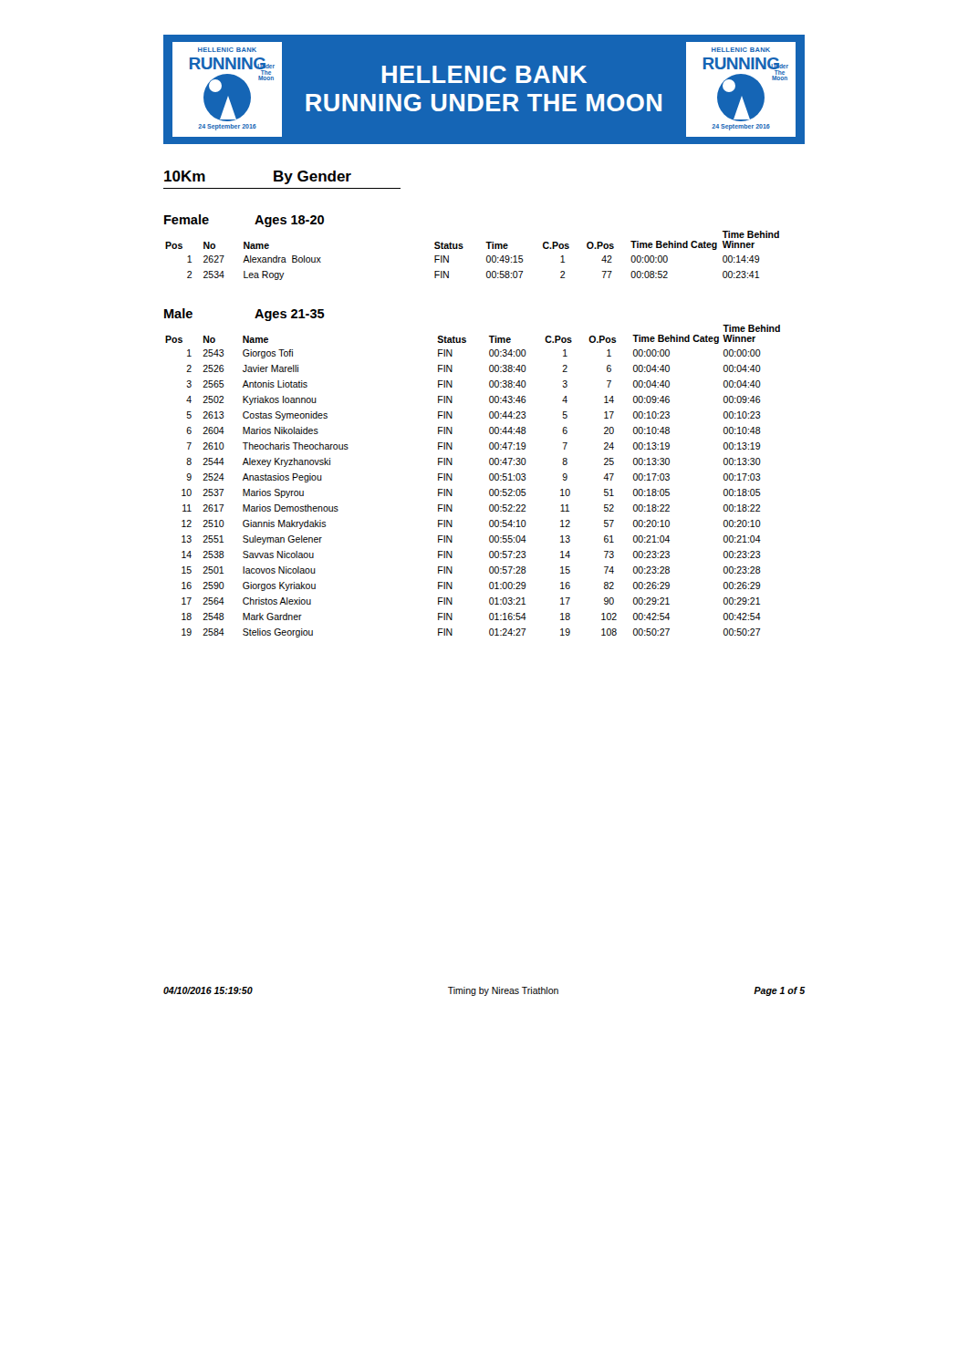HELLENIC BANK
RUNNING
Under
The
Moon
24 September 2016
HELLENIC BANK
RUNNING UNDER THE MOON
HELLENIC BANK
RUNNING
Under
The
Moon
24 September 2016
10Km By Gender
Female Ages 18-20
| Pos | No | Name | | Status | Time | C.Pos | O.Pos | Time Behind Categ | Time Behind Winner |
| --- | --- | --- | --- | --- | --- | --- | --- | --- | --- |
| 1 | 2627 | Alexandra Boloux | | FIN | 00:49:15 | 1 | 42 | 00:00:00 | 00:14:49 |
| 2 | 2534 | Lea Rogy | | FIN | 00:58:07 | 2 | 77 | 00:08:52 | 00:23:41 |
Male Ages 21-35
| Pos | No | Name | | Status | Time | C.Pos | O.Pos | Time Behind Categ | Time Behind Winner |
| --- | --- | --- | --- | --- | --- | --- | --- | --- | --- |
| 1 | 2543 | Giorgos Tofi | | FIN | 00:34:00 | 1 | 1 | 00:00:00 | 00:00:00 |
| 2 | 2526 | Javier Marelli | | FIN | 00:38:40 | 2 | 6 | 00:04:40 | 00:04:40 |
| 3 | 2565 | Antonis Liotatis | | FIN | 00:38:40 | 3 | 7 | 00:04:40 | 00:04:40 |
| 4 | 2502 | Kyriakos Ioannou | | FIN | 00:43:46 | 4 | 14 | 00:09:46 | 00:09:46 |
| 5 | 2613 | Costas Symeonides | | FIN | 00:44:23 | 5 | 17 | 00:10:23 | 00:10:23 |
| 6 | 2604 | Marios Nikolaides | | FIN | 00:44:48 | 6 | 20 | 00:10:48 | 00:10:48 |
| 7 | 2610 | Theocharis Theocharous | | FIN | 00:47:19 | 7 | 24 | 00:13:19 | 00:13:19 |
| 8 | 2544 | Alexey Kryzhanovski | | FIN | 00:47:30 | 8 | 25 | 00:13:30 | 00:13:30 |
| 9 | 2524 | Anastasios Pegiou | | FIN | 00:51:03 | 9 | 47 | 00:17:03 | 00:17:03 |
| 10 | 2537 | Marios Spyrou | | FIN | 00:52:05 | 10 | 51 | 00:18:05 | 00:18:05 |
| 11 | 2617 | Marios Demosthenous | | FIN | 00:52:22 | 11 | 52 | 00:18:22 | 00:18:22 |
| 12 | 2510 | Giannis Makrydakis | | FIN | 00:54:10 | 12 | 57 | 00:20:10 | 00:20:10 |
| 13 | 2551 | Suleyman Gelener | | FIN | 00:55:04 | 13 | 61 | 00:21:04 | 00:21:04 |
| 14 | 2538 | Savvas Nicolaou | | FIN | 00:57:23 | 14 | 73 | 00:23:23 | 00:23:23 |
| 15 | 2501 | Iacovos Nicolaou | | FIN | 00:57:28 | 15 | 74 | 00:23:28 | 00:23:28 |
| 16 | 2590 | Giorgos Kyriakou | | FIN | 01:00:29 | 16 | 82 | 00:26:29 | 00:26:29 |
| 17 | 2564 | Christos Alexiou | | FIN | 01:03:21 | 17 | 90 | 00:29:21 | 00:29:21 |
| 18 | 2548 | Mark Gardner | | FIN | 01:16:54 | 18 | 102 | 00:42:54 | 00:42:54 |
| 19 | 2584 | Stelios Georgiou | | FIN | 01:24:27 | 19 | 108 | 00:50:27 | 00:50:27 |
04/10/2016 15:19:50
Timing by Nireas Triathlon
Page 1 of 5